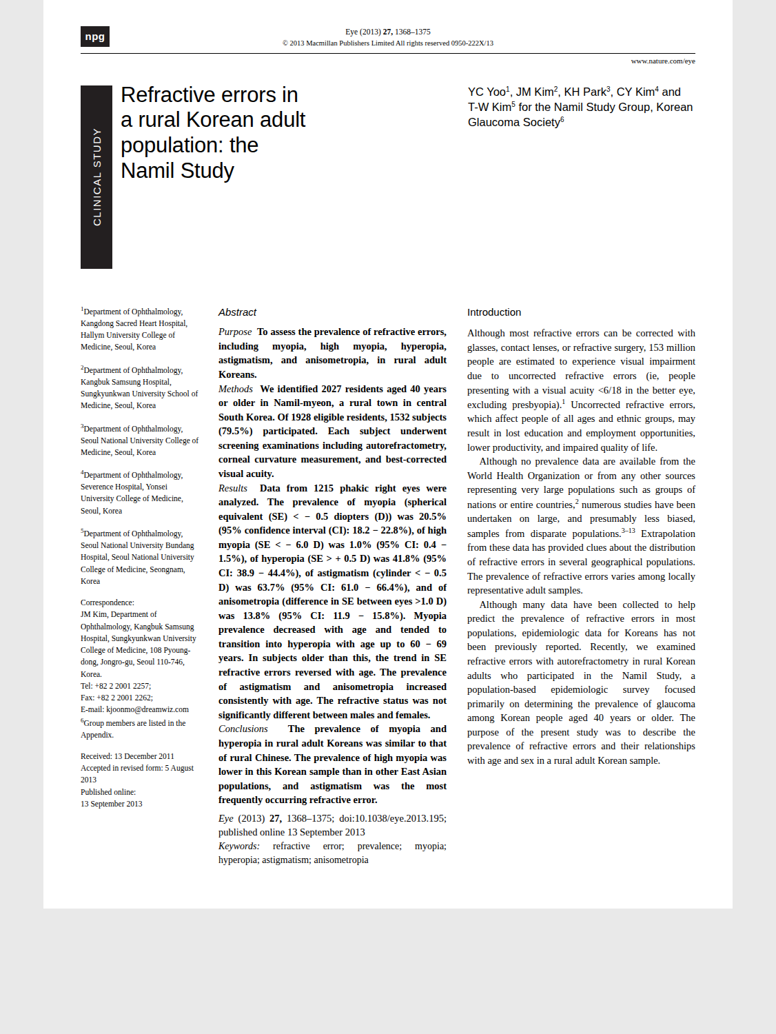npg
Eye (2013) 27, 1368–1375
© 2013 Macmillan Publishers Limited All rights reserved 0950-222X/13
www.nature.com/eye
CLINICAL STUDY
Refractive errors in
a rural Korean adult
population: the
Namil Study
YC Yoo1, JM Kim2, KH Park3, CY Kim4 and
T-W Kim5 for the Namil Study Group, Korean
Glaucoma Society6
1Department of Ophthalmology, Kangdong Sacred Heart Hospital, Hallym University College of Medicine, Seoul, Korea
2Department of Ophthalmology, Kangbuk Samsung Hospital, Sungkyunkwan University School of Medicine, Seoul, Korea
3Department of Ophthalmology, Seoul National University College of Medicine, Seoul, Korea
4Department of Ophthalmology, Severence Hospital, Yonsei University College of Medicine, Seoul, Korea
5Department of Ophthalmology, Seoul National University Bundang Hospital, Seoul National University College of Medicine, Seongnam, Korea
Correspondence:
JM Kim, Department of Ophthalmology, Kangbuk Samsung Hospital, Sungkyunkwan University College of Medicine, 108 Pyoung-dong, Jongro-gu, Seoul 110-746, Korea.
Tel: +82 2 2001 2257;
Fax: +82 2 2001 2262;
E-mail: kjoonmo@dreamwiz.com
6Group members are listed in the Appendix.
Received: 13 December 2011
Accepted in revised form: 5 August 2013
Published online:
13 September 2013
Abstract
Purpose To assess the prevalence of refractive errors, including myopia, high myopia, hyperopia, astigmatism, and anisometropia, in rural adult Koreans.
Methods We identified 2027 residents aged 40 years or older in Namil-myeon, a rural town in central South Korea. Of 1928 eligible residents, 1532 subjects (79.5%) participated. Each subject underwent screening examinations including autorefractometry, corneal curvature measurement, and best-corrected visual acuity.
Results Data from 1215 phakic right eyes were analyzed. The prevalence of myopia (spherical equivalent (SE) < − 0.5 diopters (D)) was 20.5% (95% confidence interval (CI): 18.2 − 22.8%), of high myopia (SE < − 6.0 D) was 1.0% (95% CI: 0.4 − 1.5%), of hyperopia (SE > + 0.5 D) was 41.8% (95% CI: 38.9 − 44.4%), of astigmatism (cylinder < − 0.5 D) was 63.7% (95% CI: 61.0 − 66.4%), and of anisometropia (difference in SE between eyes >1.0 D) was 13.8% (95% CI: 11.9 − 15.8%). Myopia prevalence decreased with age and tended to transition into hyperopia with age up to 60 − 69 years. In subjects older than this, the trend in SE refractive errors reversed with age. The prevalence of astigmatism and anisometropia increased consistently with age. The refractive status was not significantly different between males and females.
Conclusions The prevalence of myopia and hyperopia in rural adult Koreans was similar to that of rural Chinese. The prevalence of high myopia was lower in this Korean sample than in other East Asian populations, and astigmatism was the most frequently occurring refractive error.
Eye (2013) 27, 1368–1375; doi:10.1038/eye.2013.195; published online 13 September 2013
Keywords: refractive error; prevalence; myopia; hyperopia; astigmatism; anisometropia
Introduction
Although most refractive errors can be corrected with glasses, contact lenses, or refractive surgery, 153 million people are estimated to experience visual impairment due to uncorrected refractive errors (ie, people presenting with a visual acuity <6/18 in the better eye, excluding presbyopia).1 Uncorrected refractive errors, which affect people of all ages and ethnic groups, may result in lost education and employment opportunities, lower productivity, and impaired quality of life.
Although no prevalence data are available from the World Health Organization or from any other sources representing very large populations such as groups of nations or entire countries,2 numerous studies have been undertaken on large, and presumably less biased, samples from disparate populations.3–13 Extrapolation from these data has provided clues about the distribution of refractive errors in several geographical populations. The prevalence of refractive errors varies among locally representative adult samples.
Although many data have been collected to help predict the prevalence of refractive errors in most populations, epidemiologic data for Koreans has not been previously reported. Recently, we examined refractive errors with autorefractometry in rural Korean adults who participated in the Namil Study, a population-based epidemiologic survey focused primarily on determining the prevalence of glaucoma among Korean people aged 40 years or older. The purpose of the present study was to describe the prevalence of refractive errors and their relationships with age and sex in a rural adult Korean sample.